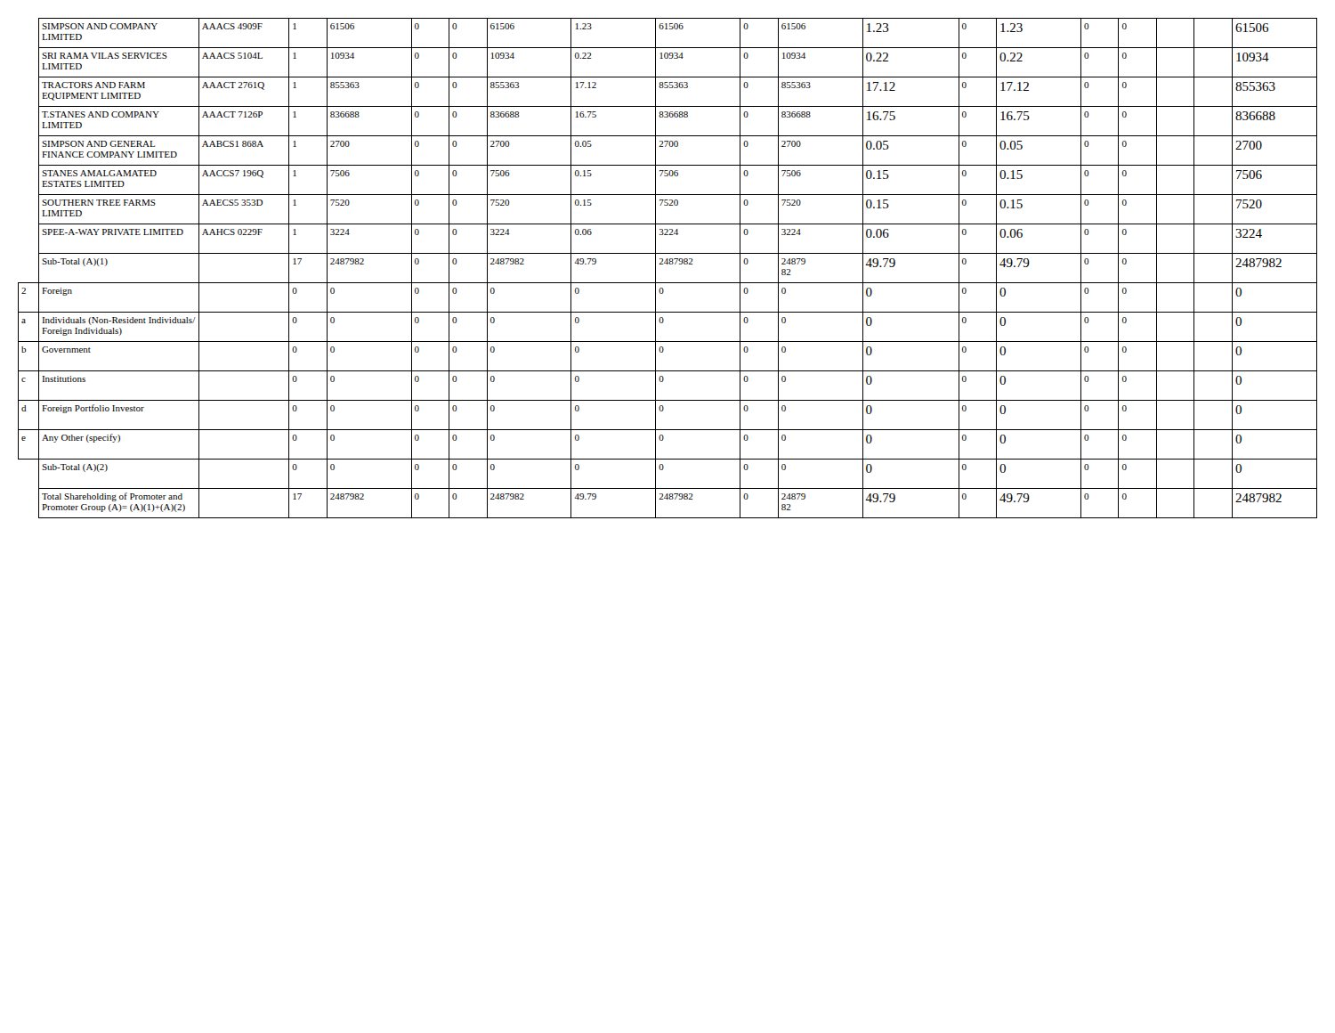| | SIMPSON AND COMPANY LIMITED | AAACS 4909F | 1 | 61506 | 0 | 0 | 61506 | 1.23 | 61506 | 0 | 61506 | 1.23 | 0 | 1.23 | 0 | 0 | | | 61506 |
| | SRI RAMA VILAS SERVICES LIMITED | AAACS 5104L | 1 | 10934 | 0 | 0 | 10934 | 0.22 | 10934 | 0 | 10934 | 0.22 | 0 | 0.22 | 0 | 0 | | | 10934 |
| | TRACTORS AND FARM EQUIPMENT LIMITED | AAACT 2761Q | 1 | 855363 | 0 | 0 | 855363 | 17.12 | 855363 | 0 | 855363 | 17.12 | 0 | 17.12 | 0 | 0 | | | 855363 |
| | T.STANES AND COMPANY LIMITED | AAACT 7126P | 1 | 836688 | 0 | 0 | 836688 | 16.75 | 836688 | 0 | 836688 | 16.75 | 0 | 16.75 | 0 | 0 | | | 836688 |
| | SIMPSON AND GENERAL FINANCE COMPANY LIMITED | AABCS1 868A | 1 | 2700 | 0 | 0 | 2700 | 0.05 | 2700 | 0 | 2700 | 0.05 | 0 | 0.05 | 0 | 0 | | | 2700 |
| | STANES AMALGAMATED ESTATES LIMITED | AACCS7 196Q | 1 | 7506 | 0 | 0 | 7506 | 0.15 | 7506 | 0 | 7506 | 0.15 | 0 | 0.15 | 0 | 0 | | | 7506 |
| | SOUTHERN TREE FARMS LIMITED | AAECS5 353D | 1 | 7520 | 0 | 0 | 7520 | 0.15 | 7520 | 0 | 7520 | 0.15 | 0 | 0.15 | 0 | 0 | | | 7520 |
| | SPEE-A-WAY PRIVATE LIMITED | AAHCS 0229F | 1 | 3224 | 0 | 0 | 3224 | 0.06 | 3224 | 0 | 3224 | 0.06 | 0 | 0.06 | 0 | 0 | | | 3224 |
| | Sub-Total (A)(1) | | 17 | 2487982 | 0 | 0 | 2487982 | 49.79 | 2487982 | 0 | 24879 82 | 49.79 | 0 | 49.79 | 0 | 0 | | | 2487982 |
| 2 | Foreign | | 0 | 0 | 0 | 0 | 0 | 0 | 0 | 0 | 0 | 0 | 0 | 0 | 0 | 0 | | | 0 |
| a | Individuals (Non-Resident Individuals/ Foreign Individuals) | | 0 | 0 | 0 | 0 | 0 | 0 | 0 | 0 | 0 | 0 | 0 | 0 | 0 | 0 | | | 0 |
| b | Government | | 0 | 0 | 0 | 0 | 0 | 0 | 0 | 0 | 0 | 0 | 0 | 0 | 0 | 0 | | | 0 |
| c | Institutions | | 0 | 0 | 0 | 0 | 0 | 0 | 0 | 0 | 0 | 0 | 0 | 0 | 0 | 0 | | | 0 |
| d | Foreign Portfolio Investor | | 0 | 0 | 0 | 0 | 0 | 0 | 0 | 0 | 0 | 0 | 0 | 0 | 0 | 0 | | | 0 |
| e | Any Other (specify) | | 0 | 0 | 0 | 0 | 0 | 0 | 0 | 0 | 0 | 0 | 0 | 0 | 0 | 0 | | | 0 |
| | Sub-Total (A)(2) | | 0 | 0 | 0 | 0 | 0 | 0 | 0 | 0 | 0 | 0 | 0 | 0 | 0 | 0 | | | 0 |
| | Total Shareholding of Promoter and Promoter Group (A)= (A)(1)+(A)(2) | | 17 | 2487982 | 0 | 0 | 2487982 | 49.79 | 2487982 | 0 | 24879 82 | 49.79 | 0 | 49.79 | 0 | 0 | | | 2487982 |